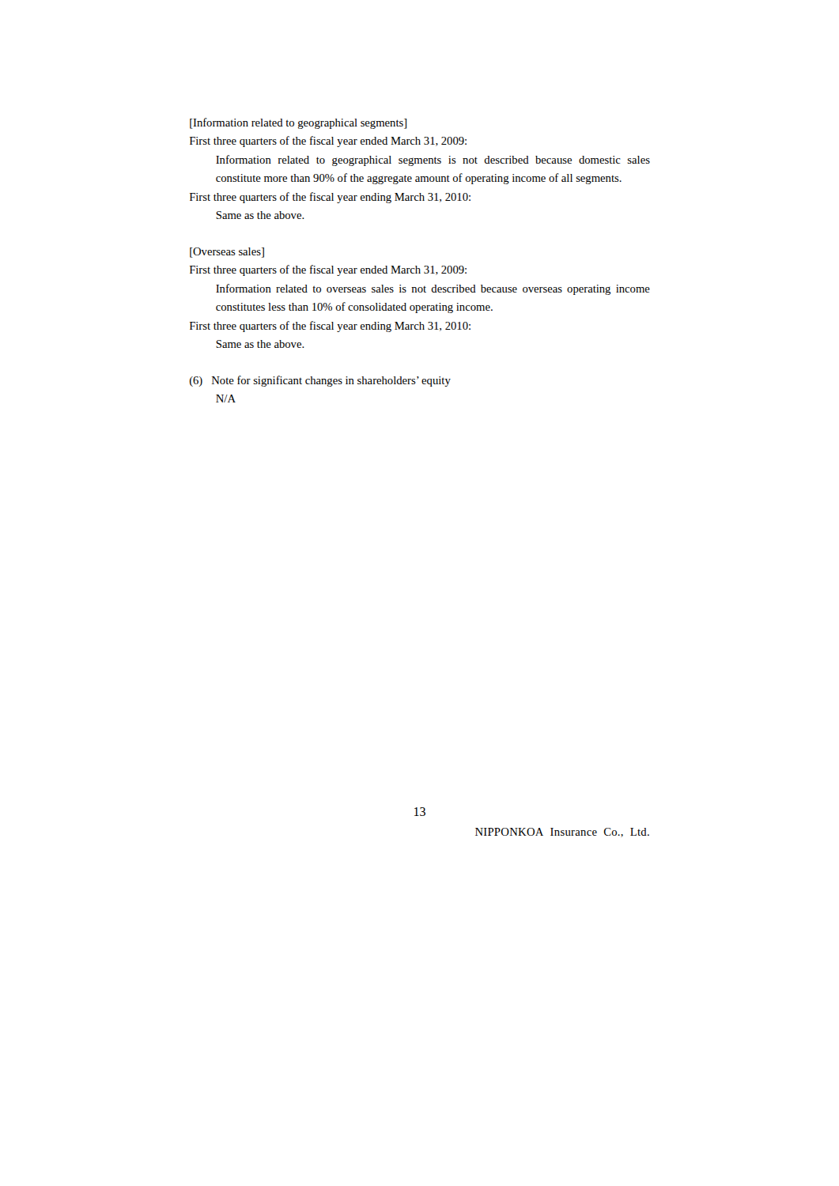[Information related to geographical segments]
First three quarters of the fiscal year ended March 31, 2009:
Information related to geographical segments is not described because domestic sales constitute more than 90% of the aggregate amount of operating income of all segments.
First three quarters of the fiscal year ending March 31, 2010:
Same as the above.
[Overseas sales]
First three quarters of the fiscal year ended March 31, 2009:
Information related to overseas sales is not described because overseas operating income constitutes less than 10% of consolidated operating income.
First three quarters of the fiscal year ending March 31, 2010:
Same as the above.
(6) Note for significant changes in shareholders’ equity
N/A
13
NIPPONKOA Insurance Co., Ltd.